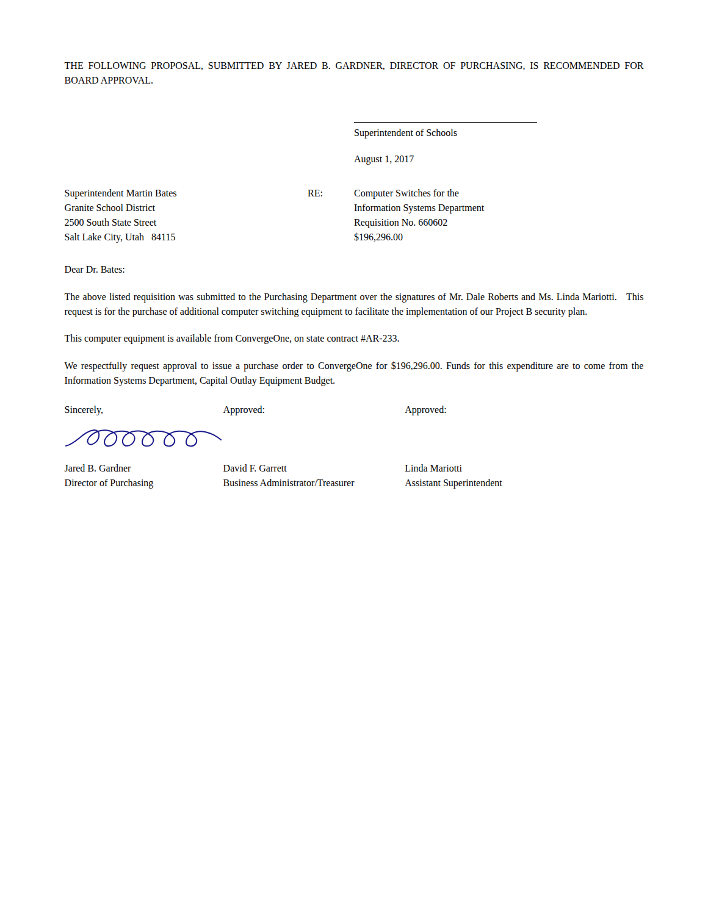The following proposal, submitted by Jared B. Gardner, Director of Purchasing, is recommended for Board approval.
Superintendent of Schools
August 1, 2017
| Superintendent Martin Bates | RE: | Computer Switches for the |
| Granite School District | | Information Systems Department |
| 2500 South State Street | | Requisition No. 660602 |
| Salt Lake City, Utah 84115 | | $196,296.00 |
Dear Dr. Bates:
The above listed requisition was submitted to the Purchasing Department over the signatures of Mr. Dale Roberts and Ms. Linda Mariotti. This request is for the purchase of additional computer switching equipment to facilitate the implementation of our Project B security plan.
This computer equipment is available from ConvergeOne, on state contract #AR-233.
We respectfully request approval to issue a purchase order to ConvergeOne for $196,296.00. Funds for this expenditure are to come from the Information Systems Department, Capital Outlay Equipment Budget.
| Sincerely, | Approved: | Approved: |
| Jared B. Gardner | David F. Garrett | Linda Mariotti |
| Director of Purchasing | Business Administrator/Treasurer | Assistant Superintendent |